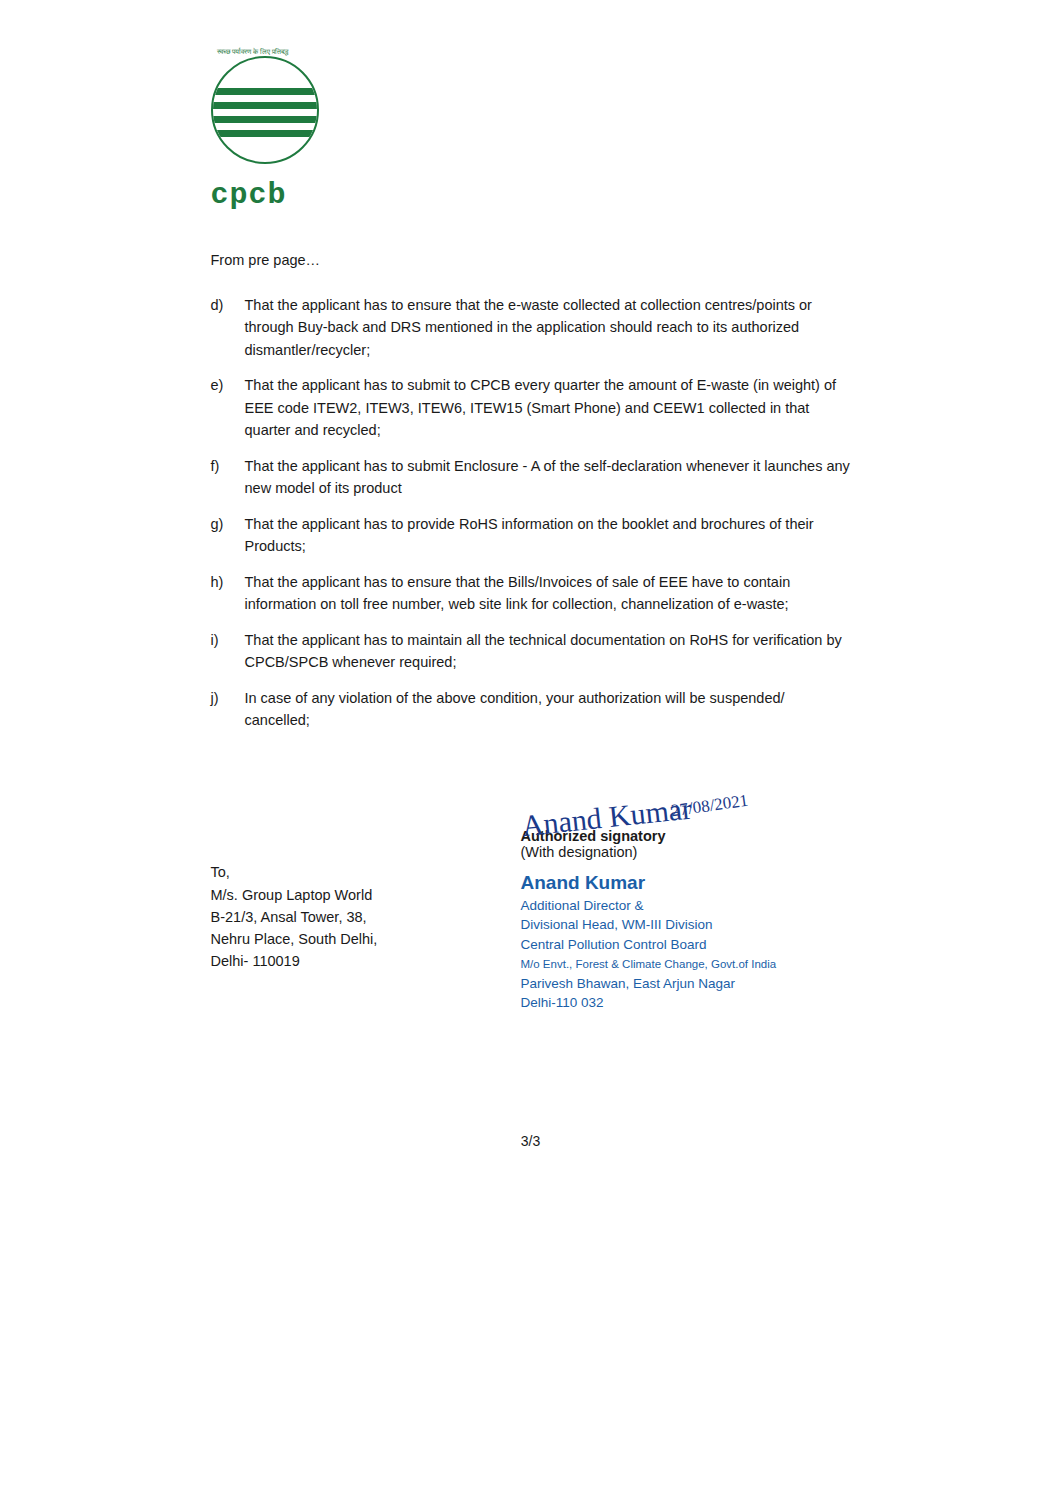स्वच्छ पर्यावरण के लिए प्रतिबद्ध
cpcb
From pre page…
d) That the applicant has to ensure that the e-waste collected at collection centres/points or through Buy-back and DRS mentioned in the application should reach to its authorized dismantler/recycler;
e) That the applicant has to submit to CPCB every quarter the amount of E-waste (in weight) of EEE code ITEW2, ITEW3, ITEW6, ITEW15 (Smart Phone) and CEEW1 collected in that quarter and recycled;
f) That the applicant has to submit Enclosure - A of the self-declaration whenever it launches any new model of its product
g) That the applicant has to provide RoHS information on the booklet and brochures of their Products;
h) That the applicant has to ensure that the Bills/Invoices of sale of EEE have to contain information on toll free number, web site link for collection, channelization of e-waste;
i) That the applicant has to maintain all the technical documentation on RoHS for verification by CPCB/SPCB whenever required;
j) In case of any violation of the above condition, your authorization will be suspended/ cancelled;
To,
M/s. Group Laptop World
B-21/3, Ansal Tower, 38,
Nehru Place, South Delhi,
Delhi- 110019
Anand Kumar
27/08/2021
Authorized signatory
(With designation)
Anand Kumar
Additional Director &
Divisional Head, WM-III Division
Central Pollution Control Board
M/o Envt., Forest & Climate Change, Govt.of India
Parivesh Bhawan, East Arjun Nagar
Delhi-110 032
3/3